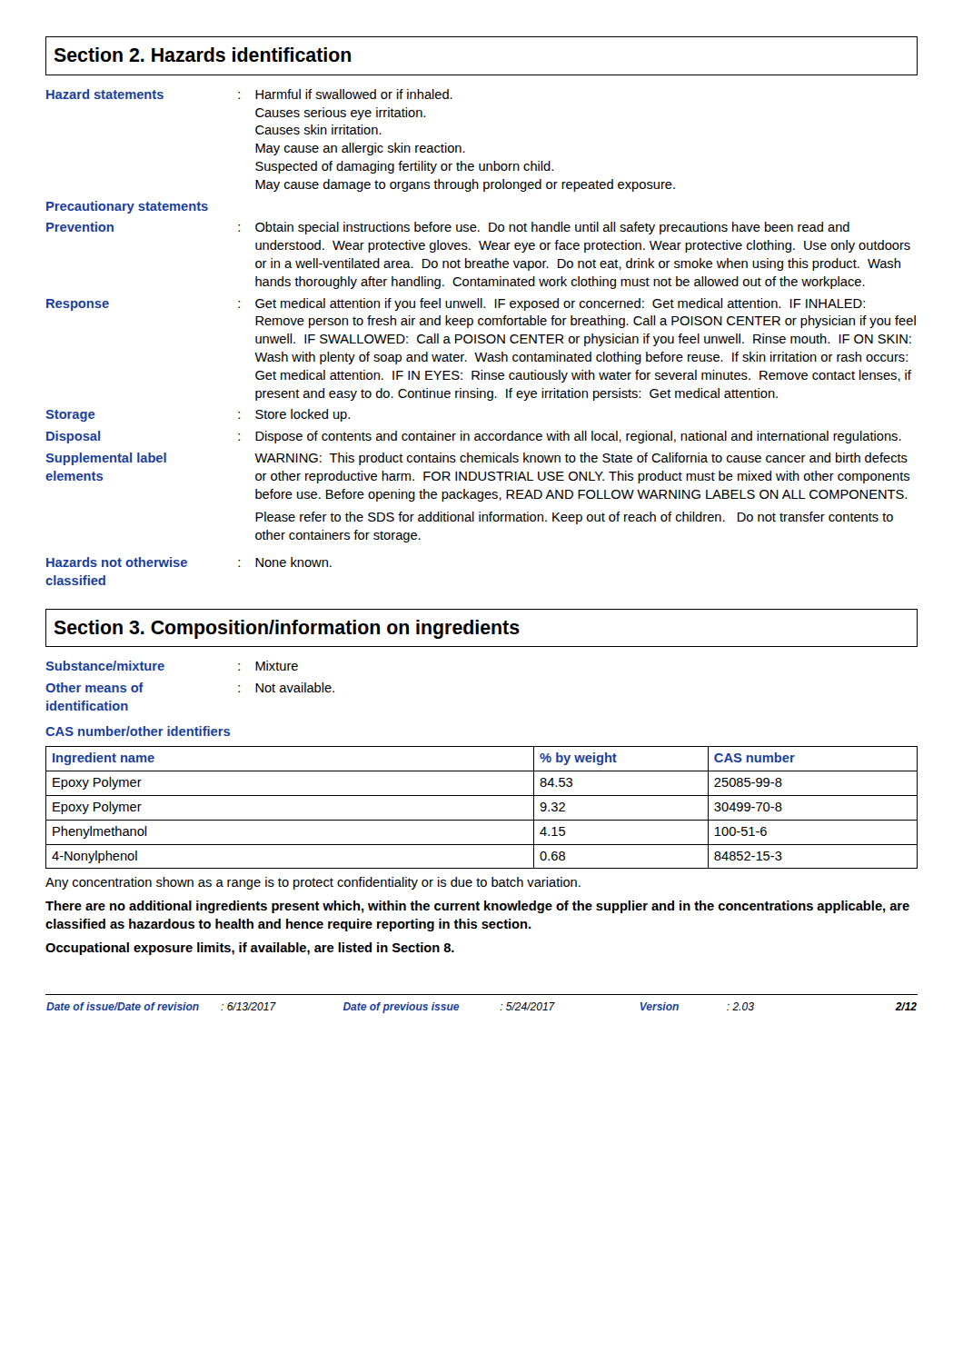Section 2. Hazards identification
| Hazard statements | : | Harmful if swallowed or if inhaled. Causes serious eye irritation. Causes skin irritation. May cause an allergic skin reaction. Suspected of damaging fertility or the unborn child. May cause damage to organs through prolonged or repeated exposure. |
| Precautionary statements | | |
| Prevention | : | Obtain special instructions before use. Do not handle until all safety precautions have been read and understood. Wear protective gloves. Wear eye or face protection. Wear protective clothing. Use only outdoors or in a well-ventilated area. Do not breathe vapor. Do not eat, drink or smoke when using this product. Wash hands thoroughly after handling. Contaminated work clothing must not be allowed out of the workplace. |
| Response | : | Get medical attention if you feel unwell. IF exposed or concerned: Get medical attention. IF INHALED: Remove person to fresh air and keep comfortable for breathing. Call a POISON CENTER or physician if you feel unwell. IF SWALLOWED: Call a POISON CENTER or physician if you feel unwell. Rinse mouth. IF ON SKIN: Wash with plenty of soap and water. Wash contaminated clothing before reuse. If skin irritation or rash occurs: Get medical attention. IF IN EYES: Rinse cautiously with water for several minutes. Remove contact lenses, if present and easy to do. Continue rinsing. If eye irritation persists: Get medical attention. |
| Storage | : | Store locked up. |
| Disposal | : | Dispose of contents and container in accordance with all local, regional, national and international regulations. |
| Supplemental label elements | | WARNING: This product contains chemicals known to the State of California to cause cancer and birth defects or other reproductive harm. FOR INDUSTRIAL USE ONLY. This product must be mixed with other components before use. Before opening the packages, READ AND FOLLOW WARNING LABELS ON ALL COMPONENTS. Please refer to the SDS for additional information. Keep out of reach of children. Do not transfer contents to other containers for storage. |
| Hazards not otherwise classified | : | None known. |
Section 3. Composition/information on ingredients
| Substance/mixture | : | Mixture |
| Other means of identification | : | Not available. |
CAS number/other identifiers
| Ingredient name | % by weight | CAS number |
| --- | --- | --- |
| Epoxy Polymer | 84.53 | 25085-99-8 |
| Epoxy Polymer | 9.32 | 30499-70-8 |
| Phenylmethanol | 4.15 | 100-51-6 |
| 4-Nonylphenol | 0.68 | 84852-15-3 |
Any concentration shown as a range is to protect confidentiality or is due to batch variation.
There are no additional ingredients present which, within the current knowledge of the supplier and in the concentrations applicable, are classified as hazardous to health and hence require reporting in this section.
Occupational exposure limits, if available, are listed in Section 8.
| Date of issue/Date of revision | : 6/13/2017 | Date of previous issue | : 5/24/2017 | Version | : 2.03 | 2/12 |